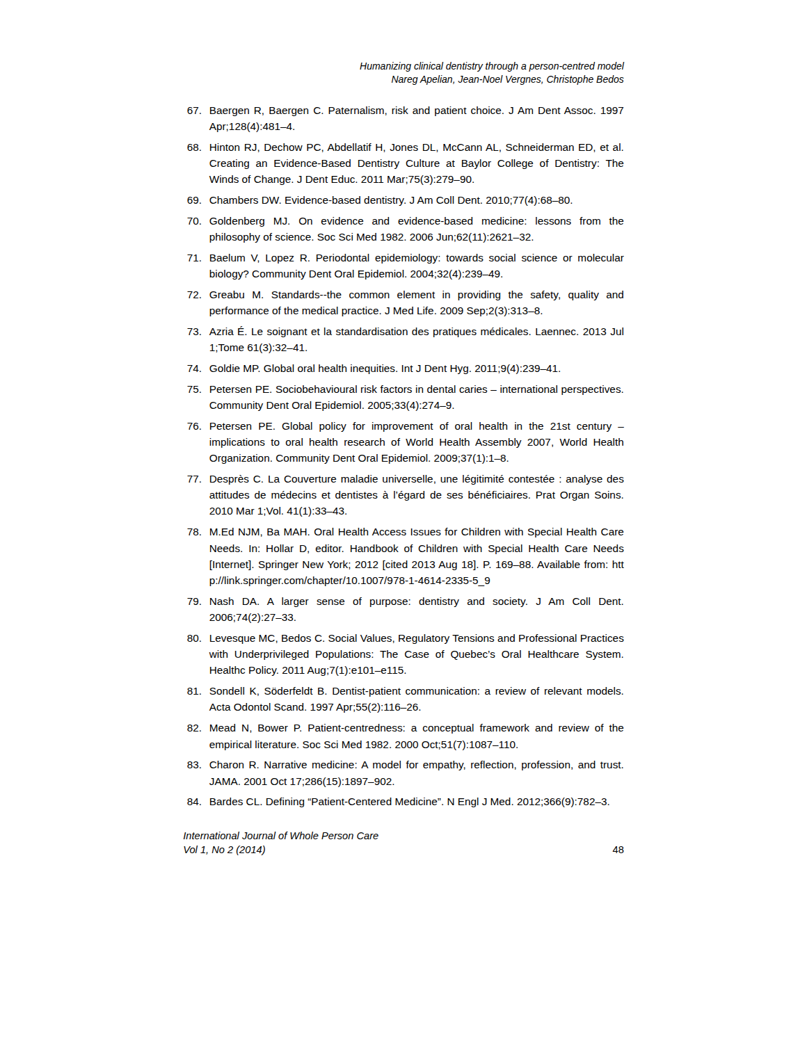Humanizing clinical dentistry through a person-centred model
Nareg Apelian, Jean-Noel Vergnes, Christophe Bedos
67. Baergen R, Baergen C. Paternalism, risk and patient choice. J Am Dent Assoc. 1997 Apr;128(4):481–4.
68. Hinton RJ, Dechow PC, Abdellatif H, Jones DL, McCann AL, Schneiderman ED, et al. Creating an Evidence-Based Dentistry Culture at Baylor College of Dentistry: The Winds of Change. J Dent Educ. 2011 Mar;75(3):279–90.
69. Chambers DW. Evidence-based dentistry. J Am Coll Dent. 2010;77(4):68–80.
70. Goldenberg MJ. On evidence and evidence-based medicine: lessons from the philosophy of science. Soc Sci Med 1982. 2006 Jun;62(11):2621–32.
71. Baelum V, Lopez R. Periodontal epidemiology: towards social science or molecular biology? Community Dent Oral Epidemiol. 2004;32(4):239–49.
72. Greabu M. Standards--the common element in providing the safety, quality and performance of the medical practice. J Med Life. 2009 Sep;2(3):313–8.
73. Azria É. Le soignant et la standardisation des pratiques médicales. Laennec. 2013 Jul 1;Tome 61(3):32–41.
74. Goldie MP. Global oral health inequities. Int J Dent Hyg. 2011;9(4):239–41.
75. Petersen PE. Sociobehavioural risk factors in dental caries – international perspectives. Community Dent Oral Epidemiol. 2005;33(4):274–9.
76. Petersen PE. Global policy for improvement of oral health in the 21st century – implications to oral health research of World Health Assembly 2007, World Health Organization. Community Dent Oral Epidemiol. 2009;37(1):1–8.
77. Desprès C. La Couverture maladie universelle, une légitimité contestée : analyse des attitudes de médecins et dentistes à l’égard de ses bénéficiaires. Prat Organ Soins. 2010 Mar 1;Vol. 41(1):33–43.
78. M.Ed NJM, Ba MAH. Oral Health Access Issues for Children with Special Health Care Needs. In: Hollar D, editor. Handbook of Children with Special Health Care Needs [Internet]. Springer New York; 2012 [cited 2013 Aug 18]. P. 169–88. Available from: http://link.springer.com/chapter/10.1007/978-1-4614-2335-5_9
79. Nash DA. A larger sense of purpose: dentistry and society. J Am Coll Dent. 2006;74(2):27–33.
80. Levesque MC, Bedos C. Social Values, Regulatory Tensions and Professional Practices with Underprivileged Populations: The Case of Quebec’s Oral Healthcare System. Healthc Policy. 2011 Aug;7(1):e101–e115.
81. Sondell K, Söderfeldt B. Dentist-patient communication: a review of relevant models. Acta Odontol Scand. 1997 Apr;55(2):116–26.
82. Mead N, Bower P. Patient-centredness: a conceptual framework and review of the empirical literature. Soc Sci Med 1982. 2000 Oct;51(7):1087–110.
83. Charon R. Narrative medicine: A model for empathy, reflection, profession, and trust. JAMA. 2001 Oct 17;286(15):1897–902.
84. Bardes CL. Defining “Patient-Centered Medicine”. N Engl J Med. 2012;366(9):782–3.
International Journal of Whole Person Care
Vol 1, No 2 (2014)
48